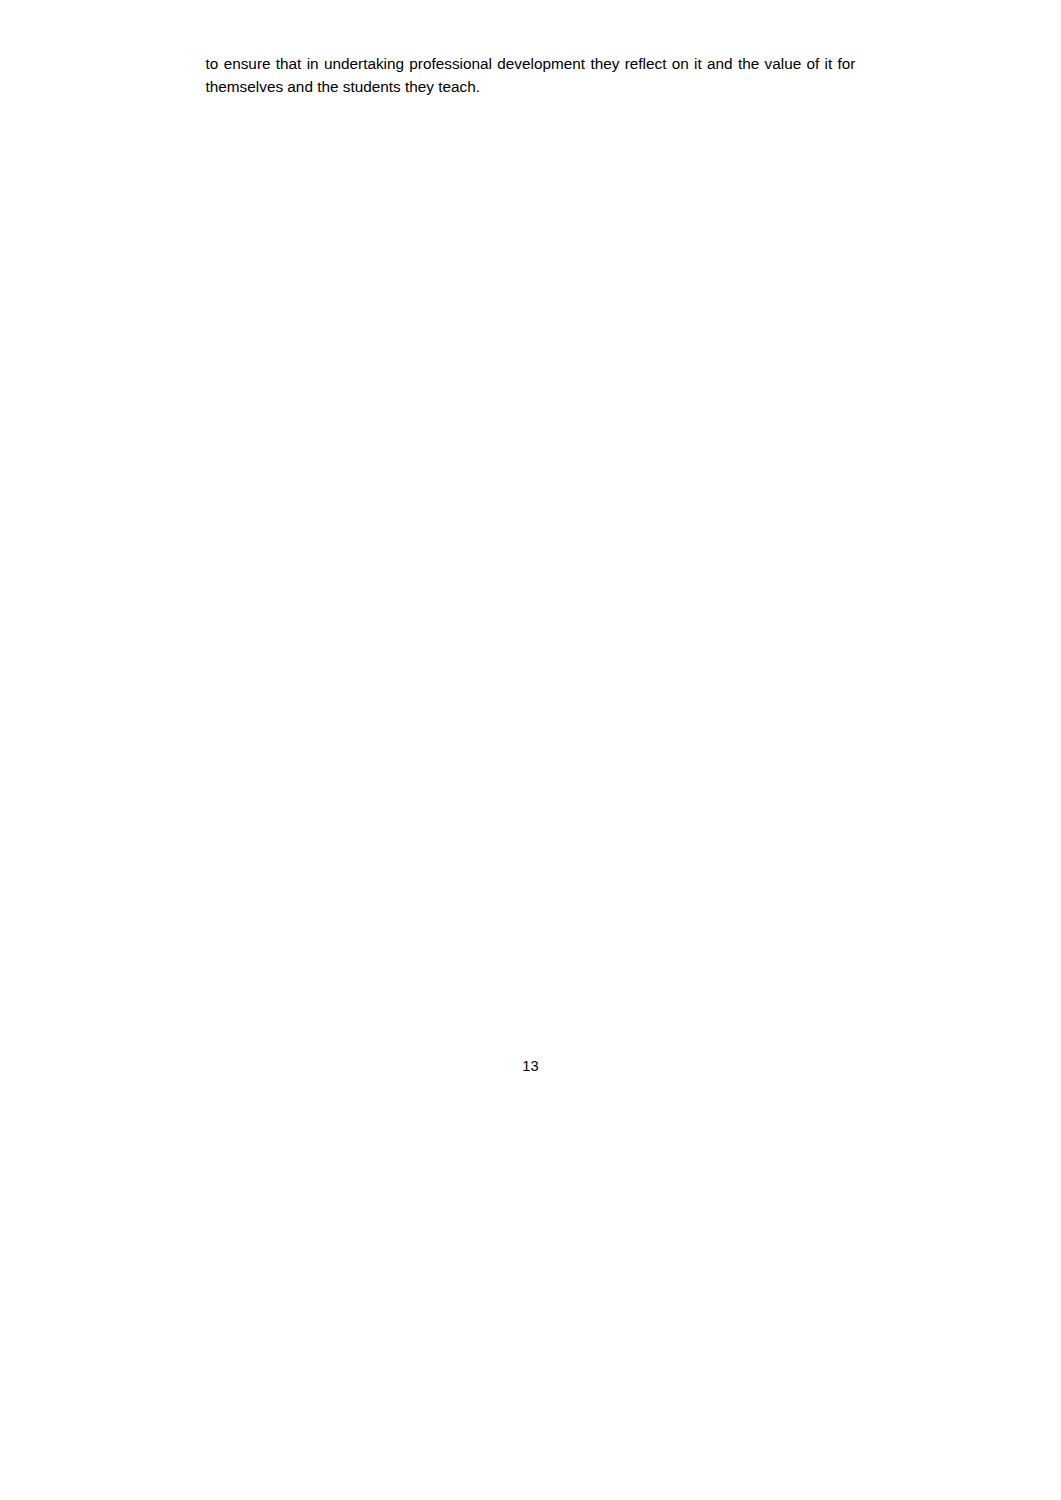to ensure that in undertaking professional development they reflect on it and the value of it for themselves and the students they teach.
13